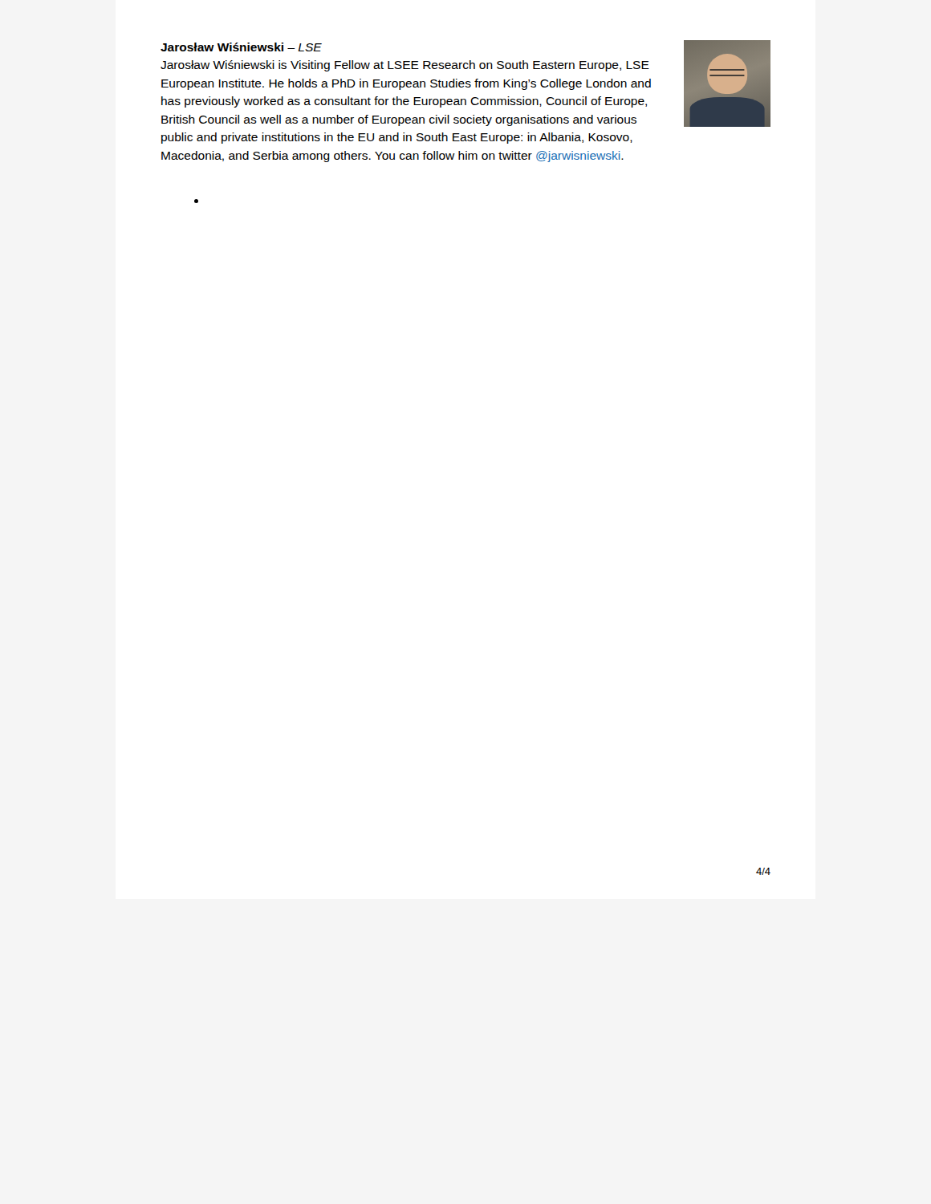Jarosław Wiśniewski – LSE
Jarosław Wiśniewski is Visiting Fellow at LSEE Research on South Eastern Europe, LSE European Institute. He holds a PhD in European Studies from King’s College London and has previously worked as a consultant for the European Commission, Council of Europe, British Council as well as a number of European civil society organisations and various public and private institutions in the EU and in South East Europe: in Albania, Kosovo, Macedonia, and Serbia among others. You can follow him on twitter @jarwisniewski.
4/4